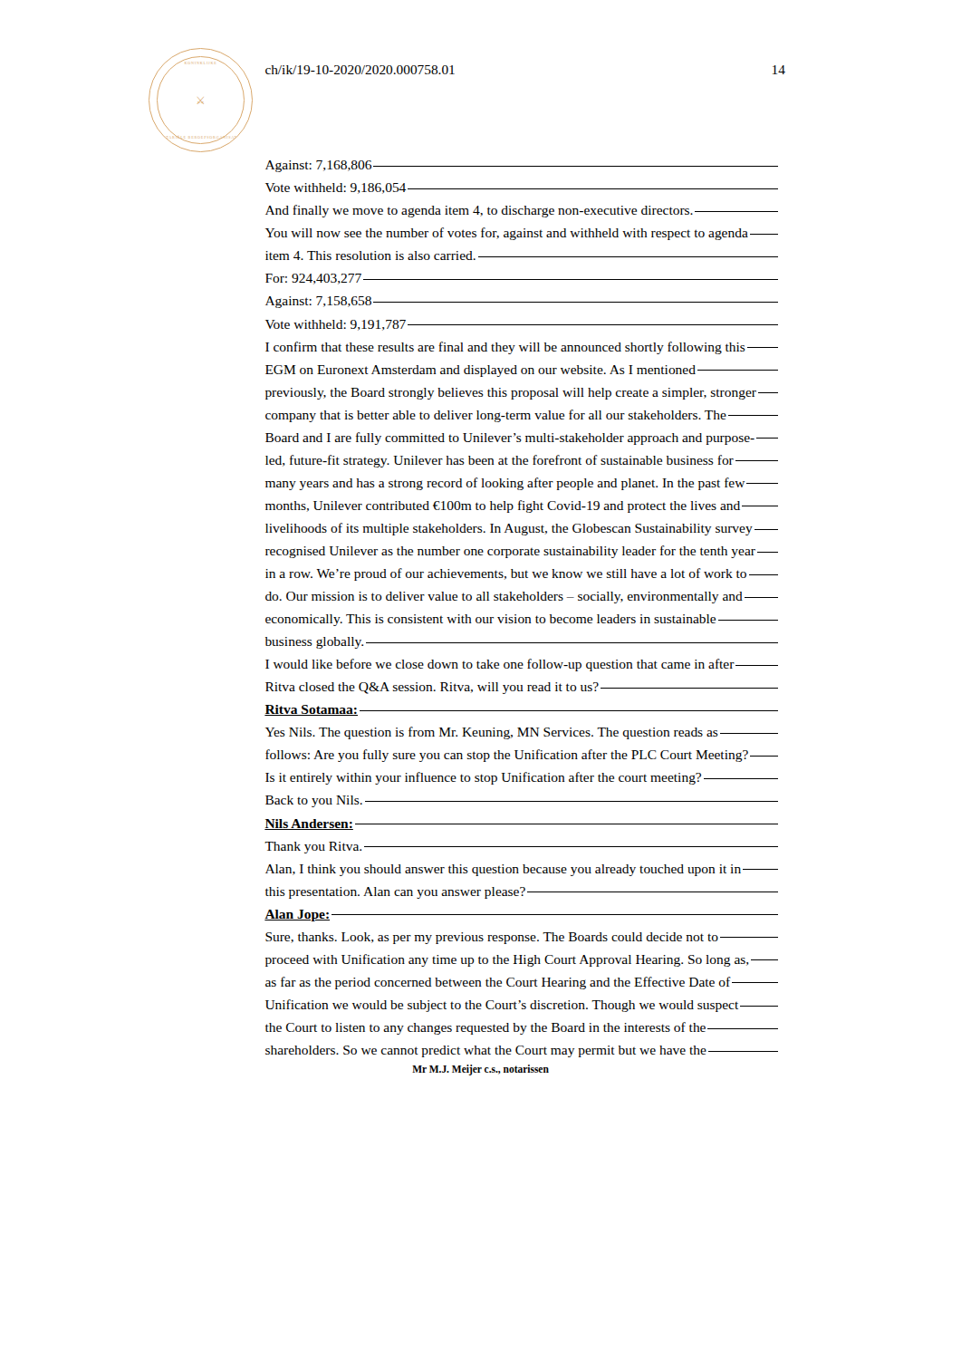Koninklijke
⚔
Notariële Beroepsorganisatie
ch/ik/19-10-2020/2020.000758.01
14
Against: 7,168,806 Vote withheld: 9,186,054 And finally we move to agenda item 4, to discharge non-executive directors. You will now see the number of votes for, against and withheld with respect to agenda item 4. This resolution is also carried. For: 924,403,277 Against: 7,158,658 Vote withheld: 9,191,787 I confirm that these results are final and they will be announced shortly following this EGM on Euronext Amsterdam and displayed on our website. As I mentioned previously, the Board strongly believes this proposal will help create a simpler, stronger company that is better able to deliver long-term value for all our stakeholders. The Board and I are fully committed to Unilever’s multi-stakeholder approach and purpose- led, future-fit strategy. Unilever has been at the forefront of sustainable business for many years and has a strong record of looking after people and planet. In the past few months, Unilever contributed €100m to help fight Covid-19 and protect the lives and livelihoods of its multiple stakeholders. In August, the Globescan Sustainability survey recognised Unilever as the number one corporate sustainability leader for the tenth year in a row. We’re proud of our achievements, but we know we still have a lot of work to do. Our mission is to deliver value to all stakeholders – socially, environmentally and economically. This is consistent with our vision to become leaders in sustainable business globally. I would like before we close down to take one follow-up question that came in after Ritva closed the Q&A session. Ritva, will you read it to us? Ritva Sotamaa: Yes Nils. The question is from Mr. Keuning, MN Services. The question reads as follows: Are you fully sure you can stop the Unification after the PLC Court Meeting? Is it entirely within your influence to stop Unification after the court meeting? Back to you Nils. Nils Andersen: Thank you Ritva. Alan, I think you should answer this question because you already touched upon it in this presentation. Alan can you answer please? Alan Jope: Sure, thanks. Look, as per my previous response. The Boards could decide not to proceed with Unification any time up to the High Court Approval Hearing. So long as, as far as the period concerned between the Court Hearing and the Effective Date of Unification we would be subject to the Court’s discretion. Though we would suspect the Court to listen to any changes requested by the Board in the interests of the shareholders. So we cannot predict what the Court may permit but we have the
Mr M.J. Meijer c.s., notarissen